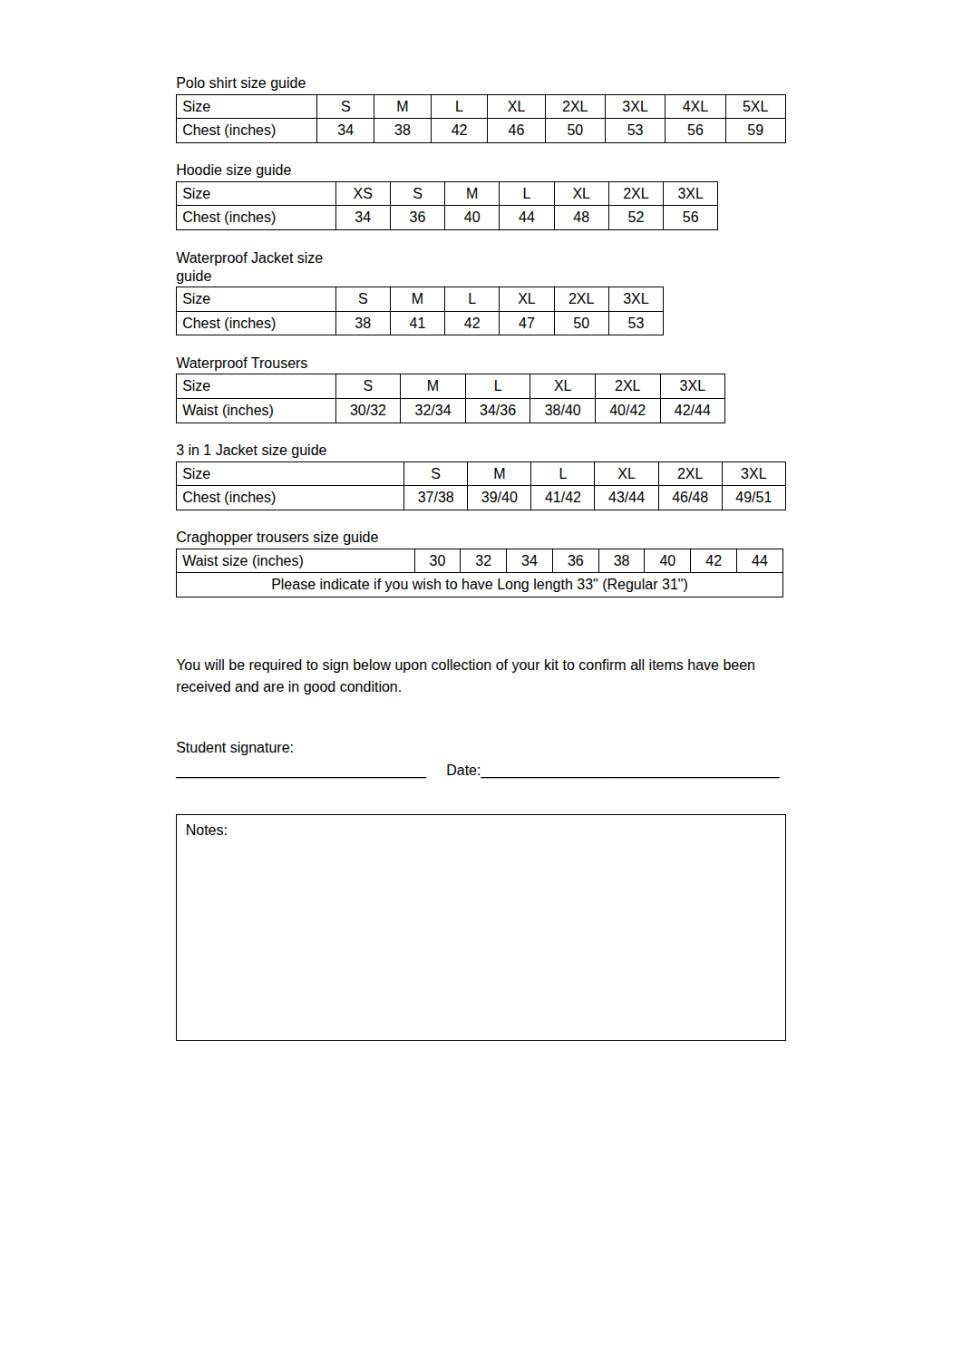Polo shirt size guide
| Size | S | M | L | XL | 2XL | 3XL | 4XL | 5XL |
| Chest (inches) | 34 | 38 | 42 | 46 | 50 | 53 | 56 | 59 |
Hoodie size guide
| Size | XS | S | M | L | XL | 2XL | 3XL |
| Chest (inches) | 34 | 36 | 40 | 44 | 48 | 52 | 56 |
Waterproof Jacket size
guide
| Size | S | M | L | XL | 2XL | 3XL |
| Chest (inches) | 38 | 41 | 42 | 47 | 50 | 53 |
Waterproof Trousers
| Size | S | M | L | XL | 2XL | 3XL |
| Waist (inches) | 30/32 | 32/34 | 34/36 | 38/40 | 40/42 | 42/44 |
3 in 1 Jacket size guide
| Size | S | M | L | XL | 2XL | 3XL |
| Chest (inches) | 37/38 | 39/40 | 41/42 | 43/44 | 46/48 | 49/51 |
Craghopper trousers size guide
| Waist size (inches) | 30 | 32 | 34 | 36 | 38 | 40 | 42 | 44 |
| Please indicate if you wish to have Long length 33" (Regular 31") |
You will be required to sign below upon collection of your kit to confirm all items have been received and are in good condition.
Student signature: _______________________________ Date:_____________________________________
Notes: